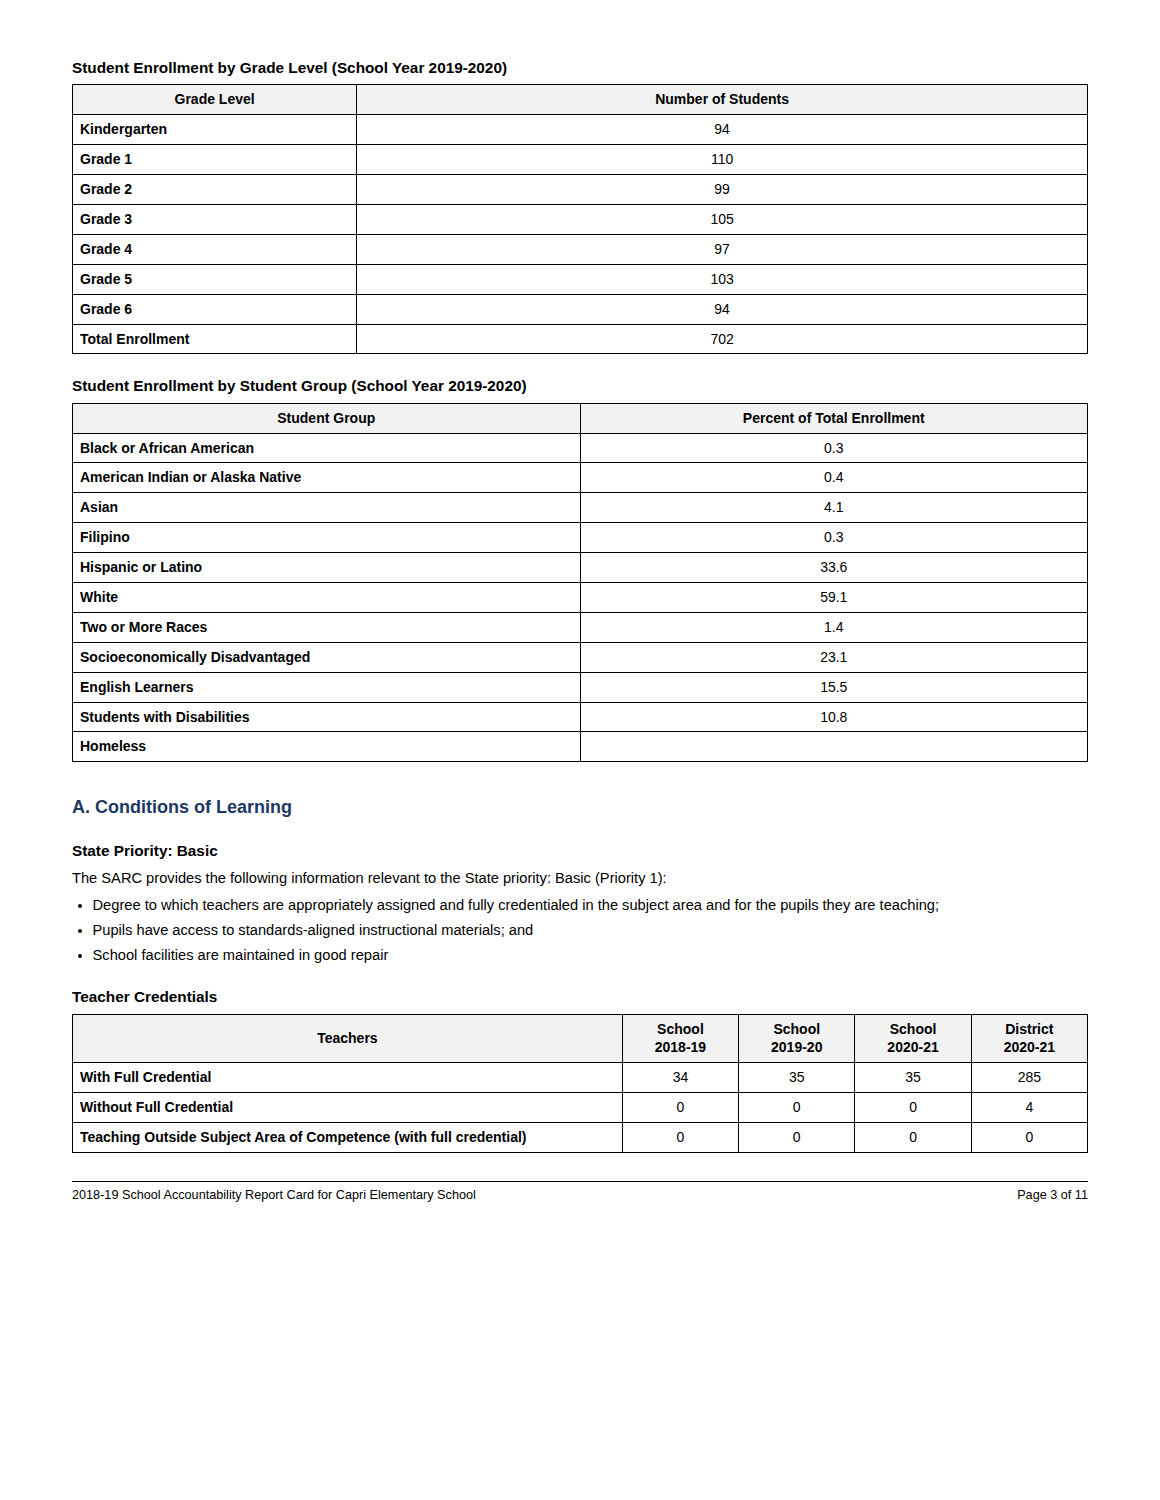Student Enrollment by Grade Level (School Year 2019-2020)
| Grade Level | Number of Students |
| --- | --- |
| Kindergarten | 94 |
| Grade 1 | 110 |
| Grade 2 | 99 |
| Grade 3 | 105 |
| Grade 4 | 97 |
| Grade 5 | 103 |
| Grade 6 | 94 |
| Total Enrollment | 702 |
Student Enrollment by Student Group (School Year 2019-2020)
| Student Group | Percent of Total Enrollment |
| --- | --- |
| Black or African American | 0.3 |
| American Indian or Alaska Native | 0.4 |
| Asian | 4.1 |
| Filipino | 0.3 |
| Hispanic or Latino | 33.6 |
| White | 59.1 |
| Two or More Races | 1.4 |
| Socioeconomically Disadvantaged | 23.1 |
| English Learners | 15.5 |
| Students with Disabilities | 10.8 |
| Homeless | |
A. Conditions of Learning
State Priority: Basic
The SARC provides the following information relevant to the State priority: Basic (Priority 1):
Degree to which teachers are appropriately assigned and fully credentialed in the subject area and for the pupils they are teaching;
Pupils have access to standards-aligned instructional materials; and
School facilities are maintained in good repair
Teacher Credentials
| Teachers | School 2018-19 | School 2019-20 | School 2020-21 | District 2020-21 |
| --- | --- | --- | --- | --- |
| With Full Credential | 34 | 35 | 35 | 285 |
| Without Full Credential | 0 | 0 | 0 | 4 |
| Teaching Outside Subject Area of Competence (with full credential) | 0 | 0 | 0 | 0 |
2018-19 School Accountability Report Card for Capri Elementary School Page 3 of 11